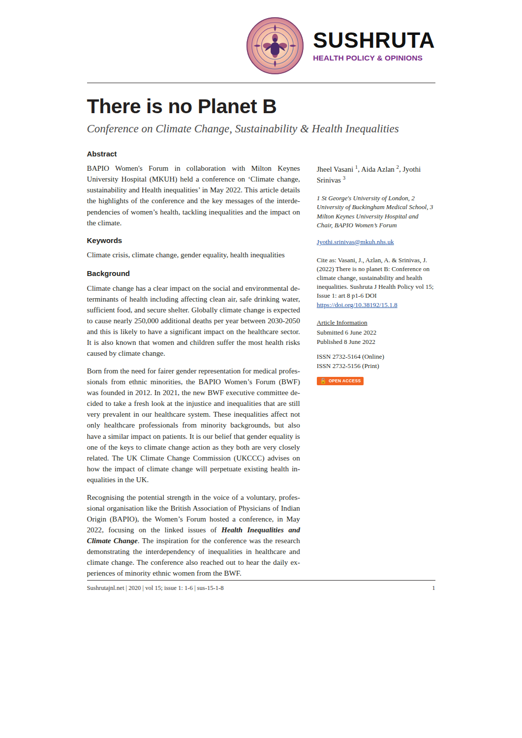SUSHRUTA
HEALTH POLICY & OPINIONS
There is no Planet B
Conference on Climate Change, Sustainability & Health Inequalities
Abstract
BAPIO Women's Forum in collaboration with Milton Keynes University Hospital (MKUH) held a conference on ‘Climate change, sustainability and Health inequalities’ in May 2022. This article details the highlights of the conference and the key messages of the interdependencies of women’s health, tackling inequalities and the impact on the climate.
Keywords
Climate crisis, climate change, gender equality, health inequalities
Background
Climate change has a clear impact on the social and environmental determinants of health including affecting clean air, safe drinking water, sufficient food, and secure shelter. Globally climate change is expected to cause nearly 250,000 additional deaths per year between 2030-2050 and this is likely to have a significant impact on the healthcare sector. It is also known that women and children suffer the most health risks caused by climate change.
Born from the need for fairer gender representation for medical professionals from ethnic minorities, the BAPIO Women’s Forum (BWF) was founded in 2012. In 2021, the new BWF executive committee decided to take a fresh look at the injustice and inequalities that are still very prevalent in our healthcare system. These inequalities affect not only healthcare professionals from minority backgrounds, but also have a similar impact on patients. It is our belief that gender equality is one of the keys to climate change action as they both are very closely related. The UK Climate Change Commission (UKCCC) advises on how the impact of climate change will perpetuate existing health inequalities in the UK.
Recognising the potential strength in the voice of a voluntary, professional organisation like the British Association of Physicians of Indian Origin (BAPIO), the Women’s Forum hosted a conference, in May 2022, focusing on the linked issues of Health Inequalities and Climate Change. The inspiration for the conference was the research demonstrating the interdependency of inequalities in healthcare and climate change. The conference also reached out to hear the daily experiences of minority ethnic women from the BWF.
Jheel Vasani 1, Aida Azlan 2, Jyothi Srinivas 3
1 St George's University of London, 2 University of Buckingham Medical School, 3 Milton Keynes University Hospital and Chair, BAPIO Women’s Forum
Jyothi.srinivas@mkuh.nhs.uk
Cite as: Vasani, J., Azlan, A. & Srinivas, J. (2022) There is no planet B: Conference on climate change, sustainability and health inequalities. Sushruta J Health Policy vol 15; Issue 1: art 8 p1-6 DOI https://doi.org/10.38192/15.1.8
Article Information Submitted 6 June 2022
Published 8 June 2022
ISSN 2732-5164 (Online)
ISSN 2732-5156 (Print)
🔓OPEN ACCESS
Sushrutajnl.net | 2020 | vol 15; issue 1: 1-6 | sus-15-1-8 1